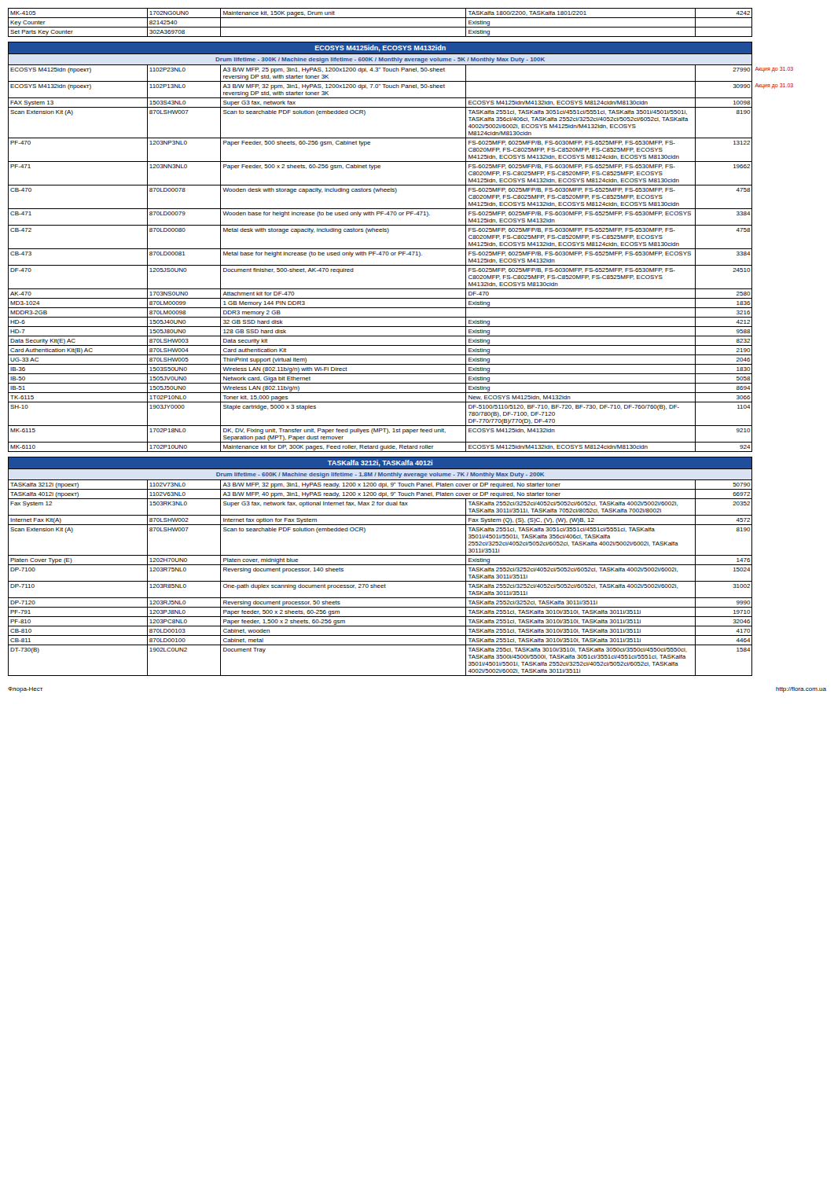| MK-4105 | 1702NG0UN0 | Maintenance kit, 150K pages, Drum unit | TASKalfa 1800/2200, TASKalfa 1801/2201 | 4242 | |
| Key Counter | 82142540 | | Existing | | |
| Set Parts Key Counter | 302A369708 | | Existing | | |
| ECOSYS M4125idn, ECOSYS M4132idn | |
| Drum lifetime - 300K / Machine design lifetime - 600K / Monthly average volume - 5K / Monthly Max Duty - 100K | |
| ECOSYS M4125idn (проект) | 1102P23NL0 | A3 B/W MFP, 25 ppm, 3in1, HyPAS, 1200x1200 dpi, 4.3" Touch Panel, 50-sheet reversing DP std, with starter toner 3K | | 27990 | Акция до 31.03 |
| ECOSYS M4132idn (проект) | 1102P13NL0 | A3 B/W MFP, 32 ppm, 3in1, HyPAS, 1200x1200 dpi, 7.0" Touch Panel, 50-sheet reversing DP std, with starter toner 3K | | 30990 | Акция до 31.03 |
| FAX System 13 | 1503S43NL0 | Super G3 fax, network fax | ECOSYS M4125idn/M4132idn, ECOSYS M8124cidn/M8130cidn | 10098 | |
| Scan Extension Kit (A) | 870LSHW007 | Scan to searchable PDF solution (embedded OCR) | TASKalfa 2551ci, TASKalfa 3051ci/4551ci/5551ci, TASKalfa 3501i/4501i/5501i, TASKalfa 356ci/406ci, TASKalfa 2552ci/3252ci/4052ci/5052ci/6052ci, TASKalfa 4002i/5002i/6002i, ECOSYS M4125idn/M4132idn, ECOSYS M8124cidn/M8130cidn | 8190 | |
| PF-470 | 1203NP3NL0 | Paper Feeder, 500 sheets, 60-256 gsm, Cabinet type | FS-6025MFP, 6025MFP/B, FS-6030MFP, FS-6525MFP, FS-6530MFP, FS-C8020MFP, FS-C8025MFP, FS-C8520MFP, FS-C8525MFP, ECOSYS M4125idn, ECOSYS M4132idn, ECOSYS M8124cidn, ECOSYS M8130cidn | 13122 | |
| PF-471 | 1203NN3NL0 | Paper Feeder, 500 x 2 sheets, 60-256 gsm, Cabinet type | FS-6025MFP, 6025MFP/B, FS-6030MFP, FS-6525MFP, FS-6530MFP, FS-C8020MFP, FS-C8025MFP, FS-C8520MFP, FS-C8525MFP, ECOSYS M4125idn, ECOSYS M4132idn, ECOSYS M8124cidn, ECOSYS M8130cidn | 19662 | |
| CB-470 | 870LD00078 | Wooden desk with storage capacity, including castors (wheels) | FS-6025MFP, 6025MFP/B, FS-6030MFP, FS-6525MFP, FS-6530MFP, FS-C8020MFP, FS-C8025MFP, FS-C8520MFP, FS-C8525MFP, ECOSYS M4125idn, ECOSYS M4132idn, ECOSYS M8124cidn, ECOSYS M8130cidn | 4758 | |
| CB-471 | 870LD00079 | Wooden base for height increase (to be used only with PF-470 or PF-471). | FS-6025MFP, 6025MFP/B, FS-6030MFP, FS-6525MFP, FS-6530MFP, ECOSYS M4125idn, ECOSYS M4132idn | 3384 | |
| CB-472 | 870LD00080 | Metal desk with storage capacity, including castors (wheels) | FS-6025MFP, 6025MFP/B, FS-6030MFP, FS-6525MFP, FS-6530MFP, FS-C8020MFP, FS-C8025MFP, FS-C8520MFP, FS-C8525MFP, ECOSYS M4125idn, ECOSYS M4132idn, ECOSYS M8124cidn, ECOSYS M8130cidn | 4758 | |
| CB-473 | 870LD00081 | Metal base for height increase (to be used only with PF-470 or PF-471). | FS-6025MFP, 6025MFP/B, FS-6030MFP, FS-6525MFP, FS-6530MFP, ECOSYS M4125idn, ECOSYS M4132idn | 3384 | |
| DF-470 | 1205JS0UN0 | Document finisher, 500-sheet, AK-470 required | FS-6025MFP, 6025MFP/B, FS-6030MFP, FS-6525MFP, FS-6530MFP, FS-C8020MFP, FS-C8025MFP, FS-C8520MFP, FS-C8525MFP, ECOSYS M4132idn, ECOSYS M8130cidn | 24510 | |
| AK-470 | 1703NS0UN0 | Attachment kit for DF-470 | DF-470 | 2580 | |
| MD3-1024 | 870LM00099 | 1 GB Memory 144 PIN DDR3 | Existing | 1836 | |
| MDDR3-2GB | 870LM00098 | DDR3 memory 2 GB | | 3216 | |
| HD-6 | 1505J40UN0 | 32 GB SSD hard disk | Existing | 4212 | |
| HD-7 | 1505J80UN0 | 128 GB SSD hard disk | Existing | 9588 | |
| Data Security Kit(E) AC | 870LSHW003 | Data security kit | Existing | 8232 | |
| Card Authentication Kit(B) AC | 870LSHW004 | Card authentication Kit | Existing | 2190 | |
| UG-33 AC | 870LSHW005 | ThinPrint support (virtual item) | Existing | 2046 | |
| IB-36 | 1503S50UN0 | Wireless LAN (802.11b/g/n) with Wi-Fi Direct | Existing | 1830 | |
| IB-50 | 1505JV0UN0 | Network card, Giga bit Ethernet | Existing | 5058 | |
| IB-51 | 1505J50UN0 | Wireless LAN (802.11b/g/n) | Existing | 8694 | |
| TK-6115 | 1T02P10NL0 | Toner kit, 15,000 pages | New, ECOSYS M4125idn, M4132idn | 3066 | |
| SH-10 | 1903JY0000 | Staple cartridge, 5000 x 3 staples | DF-5100/5110/5120, BF-710, BF-720, BF-730, DF-710, DF-760/760(B), DF-780/780(B), DF-7100, DF-7120 DF-770/770(B)/770(D), DF-470 | 1104 | |
| MK-6115 | 1702P18NL0 | DK, DV, Fixing unit, Transfer unit, Paper feed pullyes (MPT), 1st paper feed unit, Separation pad (MPT), Paper dust remover | ECOSYS M4125idn, M4132idn | 9210 | |
| MK-6110 | 1702P10UN0 | Maintenance kit for DP, 300K pages, Feed roller, Retard guide, Retard roller | ECOSYS M4125idn/M4132idn, ECOSYS M8124cidn/M8130cidn | 924 | |
| TASKalfa 3212i, TASKalfa 4012i | |
| Drum lifetime - 600K / Machine design lifetime - 1.8M / Monthly average volume - 7K / Monthly Max Duty - 200K | |
| TASKalfa 3212i (проект) | 1102V73NL0 | A3 B/W MFP, 32 ppm, 3in1, HyPAS ready, 1200 x 1200 dpi, 9" Touch Panel, Platen cover or DP required, No starter toner | 50790 | |
| TASKalfa 4012i (проект) | 1102V63NL0 | A3 B/W MFP, 40 ppm, 3in1, HyPAS ready, 1200 x 1200 dpi, 9" Touch Panel, Platen cover or DP required, No starter toner | 66972 | |
| Fax System 12 | 1503RK3NL0 | Super G3 fax, network fax, optional Internet fax, Max 2 for dual fax | TASKalfa 2552ci/3252ci/4052ci/5052ci/6052ci, TASKalfa 4002i/5002i/6002i, TASKalfa 3011i/3511i, TASKalfa 7052ci/8052ci, TASKalfa 7002i/8002i | 20352 | |
| Internet Fax Kit(A) | 870LSHW002 | Internet fax option for Fax System | Fax System (Q), (S), (S)C, (V), (W), (W)B, 12 | 4572 | |
| Scan Extension Kit (A) | 870LSHW007 | Scan to searchable PDF solution (embedded OCR) | TASKalfa 2551ci, TASKalfa 3051ci/3551ci/4551ci/5551ci, TASKalfa 3501i/4501i/5501i, TASKalfa 356ci/406ci, TASKalfa 2552ci/3252ci/4052ci/5052ci/6052ci, TASKalfa 4002i/5002i/6002i, TASKalfa 3011i/3511i | 8190 | |
| Platen Cover Type (E) | 1202H70UN0 | Platen cover, midnight blue | Existing | 1476 | |
| DP-7100 | 1203R75NL0 | Reversing document processor, 140 sheets | TASKalfa 2552ci/3252ci/4052ci/5052ci/6052ci, TASKalfa 4002i/5002i/6002i, TASKalfa 3011i/3511i | 15024 | |
| DP-7110 | 1203R85NL0 | One-path duplex scanning document processor, 270 sheet | TASKalfa 2552ci/3252ci/4052ci/5052ci/6052ci, TASKalfa 4002i/5002i/6002i, TASKalfa 3011i/3511i | 31002 | |
| DP-7120 | 1203RJ5NL0 | Reversing document processor, 50 sheets | TASKalfa 2552ci/3252ci, TASKalfa 3011i/3511i | 9990 | |
| PF-791 | 1203PJ8NL0 | Paper feeder, 500 x 2 sheets, 60-256 gsm | TASKalfa 2551ci, TASKalfa 3010i/3510i, TASKalfa 3011i/3511i | 19710 | |
| PF-810 | 1203PC8NL0 | Paper feeder, 1,500 x 2 sheets, 60-256 gsm | TASKalfa 2551ci, TASKalfa 3010i/3510i, TASKalfa 3011i/3511i | 32046 | |
| CB-810 | 870LD00103 | Cabinet, wooden | TASKalfa 2551ci, TASKalfa 3010i/3510i, TASKalfa 3011i/3511i | 4170 | |
| CB-811 | 870LD00100 | Cabinet, metal | TASKalfa 2551ci, TASKalfa 3010i/3510i, TASKalfa 3011i/3511i | 4464 | |
| DT-730(B) | 1902LC0UN2 | Document Tray | TASKalfa 255ci, TASKalfa 3010i/3510i, TASKalfa 3050ci/3550ci/4550ci/5550ci, TASKalfa 3500i/4500i/5500i, TASKalfa 3051ci/3551ci/4551ci/5551ci, TASKalfa 3501i/4501i/5501i, TASKalfa 2552ci/3252ci/4052ci/5052ci/6052ci, TASKalfa 4002i/5002i/6002i, TASKalfa 3011i/3511i | 1584 | |
Флора-Нест http://flora.com.ua